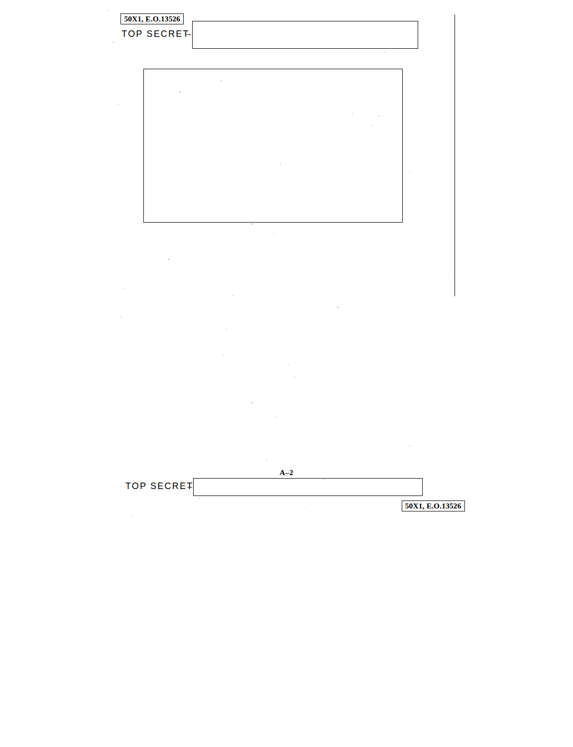50X1, E.O.13526
TOP SECRET
A–2
TOP SECRET
50X1, E.O.13526